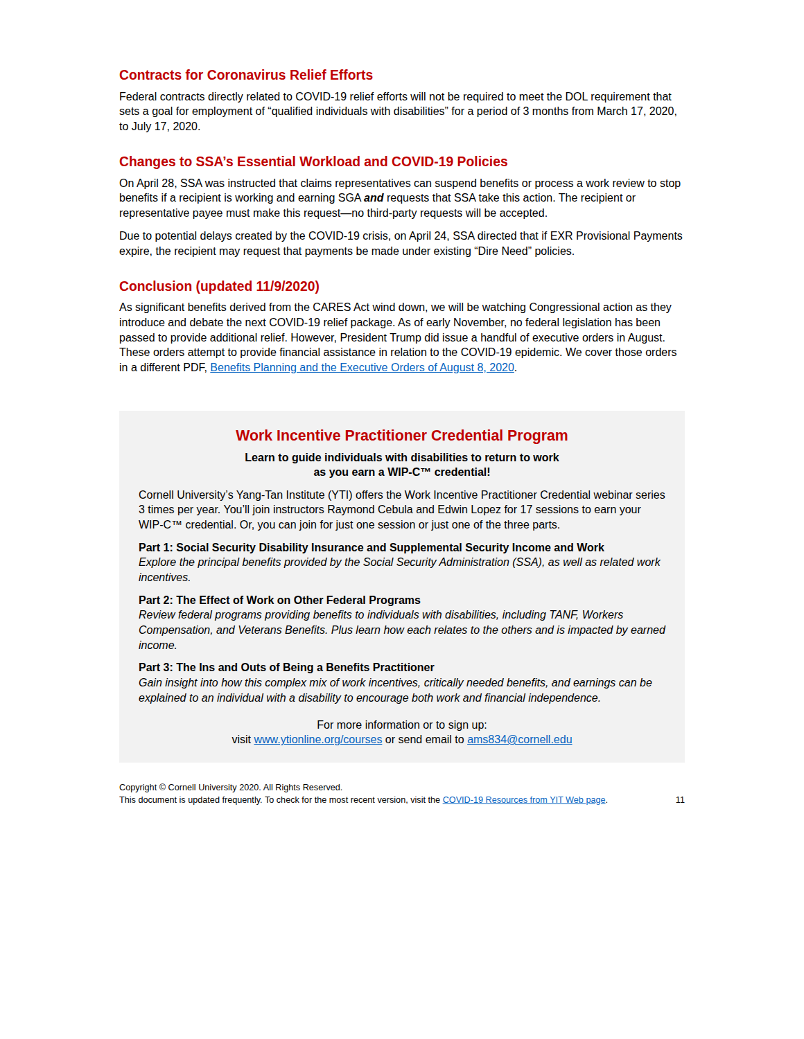Contracts for Coronavirus Relief Efforts
Federal contracts directly related to COVID-19 relief efforts will not be required to meet the DOL requirement that sets a goal for employment of “qualified individuals with disabilities” for a period of 3 months from March 17, 2020, to July 17, 2020.
Changes to SSA’s Essential Workload and COVID-19 Policies
On April 28, SSA was instructed that claims representatives can suspend benefits or process a work review to stop benefits if a recipient is working and earning SGA and requests that SSA take this action. The recipient or representative payee must make this request—no third-party requests will be accepted.
Due to potential delays created by the COVID-19 crisis, on April 24, SSA directed that if EXR Provisional Payments expire, the recipient may request that payments be made under existing “Dire Need” policies.
Conclusion (updated 11/9/2020)
As significant benefits derived from the CARES Act wind down, we will be watching Congressional action as they introduce and debate the next COVID-19 relief package. As of early November, no federal legislation has been passed to provide additional relief. However, President Trump did issue a handful of executive orders in August. These orders attempt to provide financial assistance in relation to the COVID-19 epidemic. We cover those orders in a different PDF, Benefits Planning and the Executive Orders of August 8, 2020.
Work Incentive Practitioner Credential Program
Learn to guide individuals with disabilities to return to work
as you earn a WIP-C™ credential!
Cornell University’s Yang-Tan Institute (YTI) offers the Work Incentive Practitioner Credential webinar series 3 times per year. You’ll join instructors Raymond Cebula and Edwin Lopez for 17 sessions to earn your WIP-C™ credential. Or, you can join for just one session or just one of the three parts.
Part 1: Social Security Disability Insurance and Supplemental Security Income and Work
Explore the principal benefits provided by the Social Security Administration (SSA), as well as related work incentives.
Part 2: The Effect of Work on Other Federal Programs
Review federal programs providing benefits to individuals with disabilities, including TANF, Workers Compensation, and Veterans Benefits. Plus learn how each relates to the others and is impacted by earned income.
Part 3: The Ins and Outs of Being a Benefits Practitioner
Gain insight into how this complex mix of work incentives, critically needed benefits, and earnings can be explained to an individual with a disability to encourage both work and financial independence.
For more information or to sign up:
visit www.ytionline.org/courses or send email to ams834@cornell.edu
Copyright © Cornell University 2020. All Rights Reserved.
This document is updated frequently. To check for the most recent version, visit the COVID-19 Resources from YIT Web page. 11